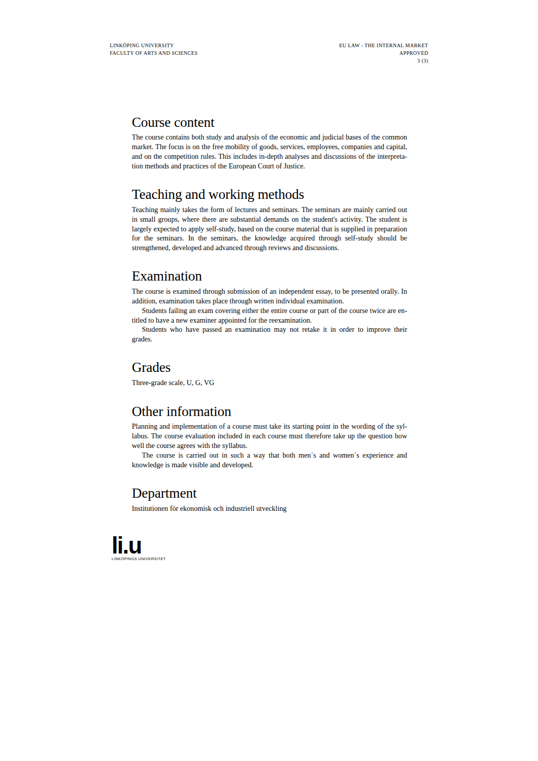LINKÖPING UNIVERSITY
FACULTY OF ARTS AND SCIENCES
EU LAW - THE INTERNAL MARKET
APPROVED
3 (3)
Course content
The course contains both study and analysis of the economic and judicial bases of the common market. The focus is on the free mobility of goods, services, employees, companies and capital, and on the competition rules. This includes in-depth analyses and discussions of the interpretation methods and practices of the European Court of Justice.
Teaching and working methods
Teaching mainly takes the form of lectures and seminars. The seminars are mainly carried out in small groups, where there are substantial demands on the student's activity. The student is largely expected to apply self-study, based on the course material that is supplied in preparation for the seminars. In the seminars, the knowledge acquired through self-study should be strengthened, developed and advanced through reviews and discussions.
Examination
The course is examined through submission of an independent essay, to be presented orally. In addition, examination takes place through written individual examination.
Students failing an exam covering either the entire course or part of the course twice are entitled to have a new examiner appointed for the reexamination.
Students who have passed an examination may not retake it in order to improve their grades.
Grades
Three-grade scale, U, G, VG
Other information
Planning and implementation of a course must take its starting point in the wording of the syllabus. The course evaluation included in each course must therefore take up the question how well the course agrees with the syllabus.
The course is carried out in such a way that both men´s and women´s experience and knowledge is made visible and developed.
Department
Institutionen för ekonomisk och industriell utveckling
li.u
LINKÖPINGS UNIVERSITET